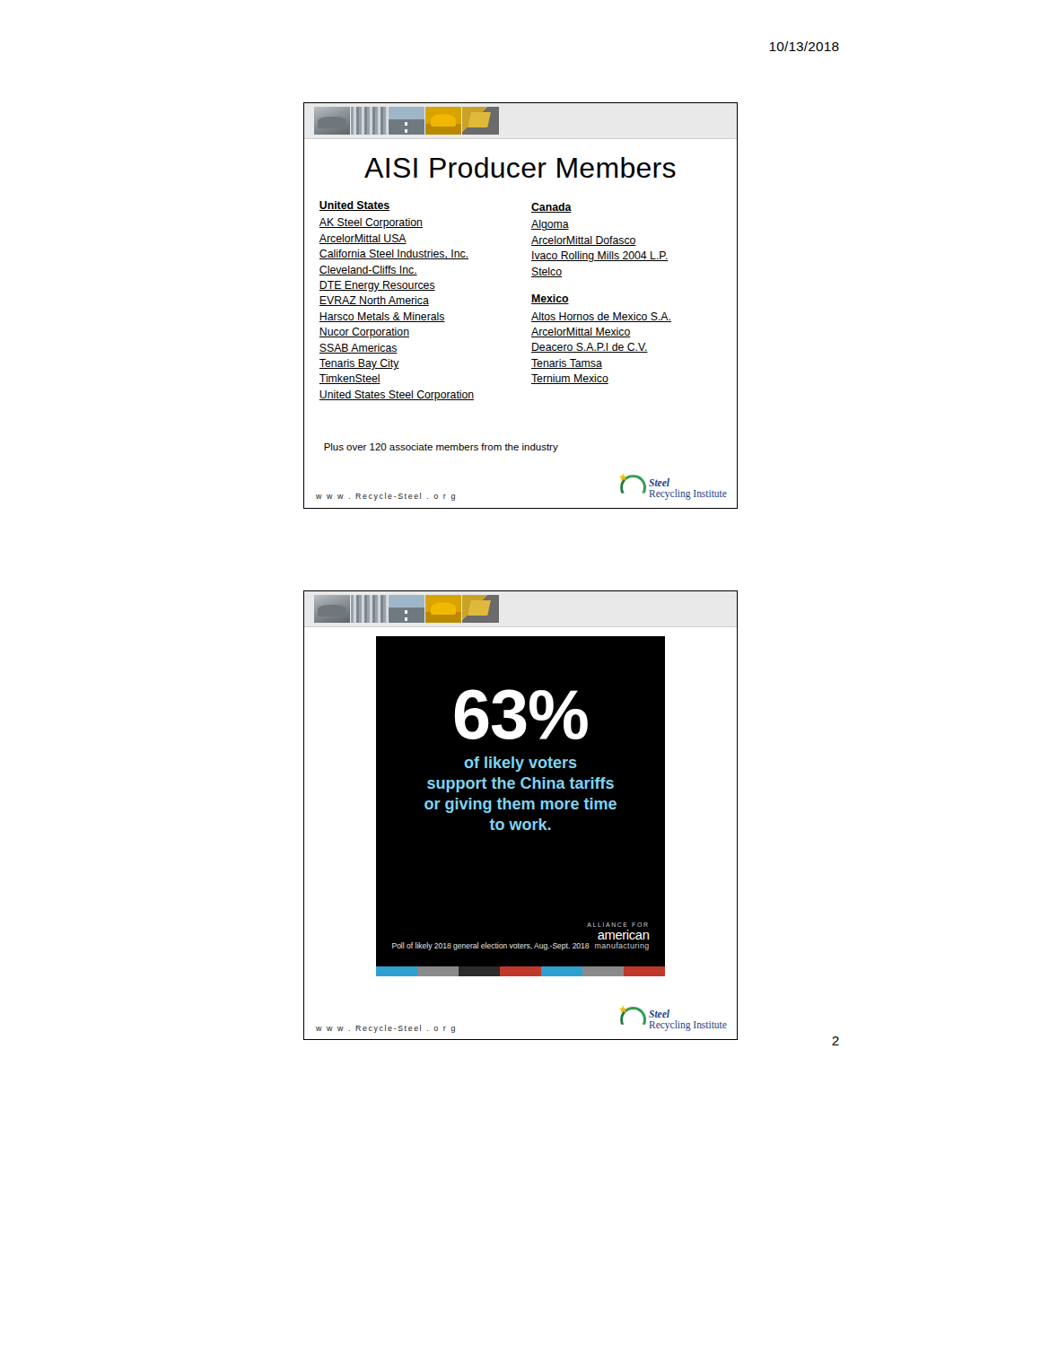10/13/2018
AISI Producer Members
United States
AK Steel Corporation
ArcelorMittal USA
California Steel Industries, Inc.
Cleveland-Cliffs Inc.
DTE Energy Resources
EVRAZ North America
Harsco Metals & Minerals
Nucor Corporation
SSAB Americas
Tenaris Bay City
TimkenSteel
United States Steel Corporation
Canada
Algoma
ArcelorMittal Dofasco
Ivaco Rolling Mills 2004 L.P.
Stelco
Mexico
Altos Hornos de Mexico S.A.
ArcelorMittal Mexico
Deacero S.A.P.I de C.V.
Tenaris Tamsa
Ternium Mexico
Plus over 120 associate members from the industry
w w w . Recycle-Steel . o r g
Steel
Recycling Institute
63%
of likely voters
support the China tariffs
or giving them more time
to work.
Poll of likely 2018 general election voters, Aug.-Sept. 2018
ALLIANCE FOR
american
manufacturing
w w w . Recycle-Steel . o r g
Steel
Recycling Institute
2